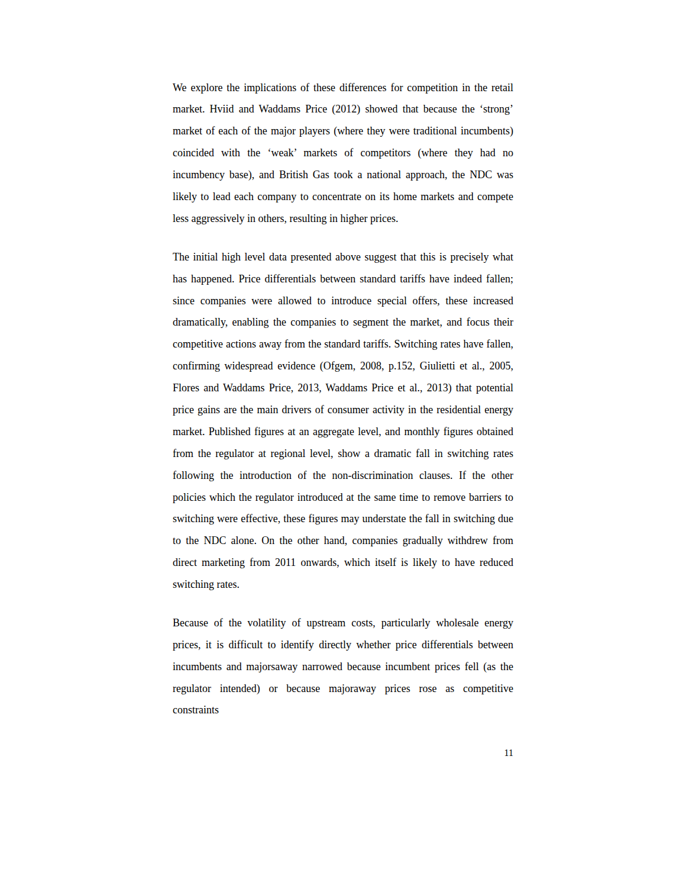We explore the implications of these differences for competition in the retail market. Hviid and Waddams Price (2012) showed that because the ‘strong’ market of each of the major players (where they were traditional incumbents) coincided with the ‘weak’ markets of competitors (where they had no incumbency base), and British Gas took a national approach, the NDC was likely to lead each company to concentrate on its home markets and compete less aggressively in others, resulting in higher prices.
The initial high level data presented above suggest that this is precisely what has happened. Price differentials between standard tariffs have indeed fallen; since companies were allowed to introduce special offers, these increased dramatically, enabling the companies to segment the market, and focus their competitive actions away from the standard tariffs. Switching rates have fallen, confirming widespread evidence (Ofgem, 2008, p.152, Giulietti et al., 2005, Flores and Waddams Price, 2013, Waddams Price et al., 2013) that potential price gains are the main drivers of consumer activity in the residential energy market. Published figures at an aggregate level, and monthly figures obtained from the regulator at regional level, show a dramatic fall in switching rates following the introduction of the non-discrimination clauses. If the other policies which the regulator introduced at the same time to remove barriers to switching were effective, these figures may understate the fall in switching due to the NDC alone. On the other hand, companies gradually withdrew from direct marketing from 2011 onwards, which itself is likely to have reduced switching rates.
Because of the volatility of upstream costs, particularly wholesale energy prices, it is difficult to identify directly whether price differentials between incumbents and majorsaway narrowed because incumbent prices fell (as the regulator intended) or because majoraway prices rose as competitive constraints
11